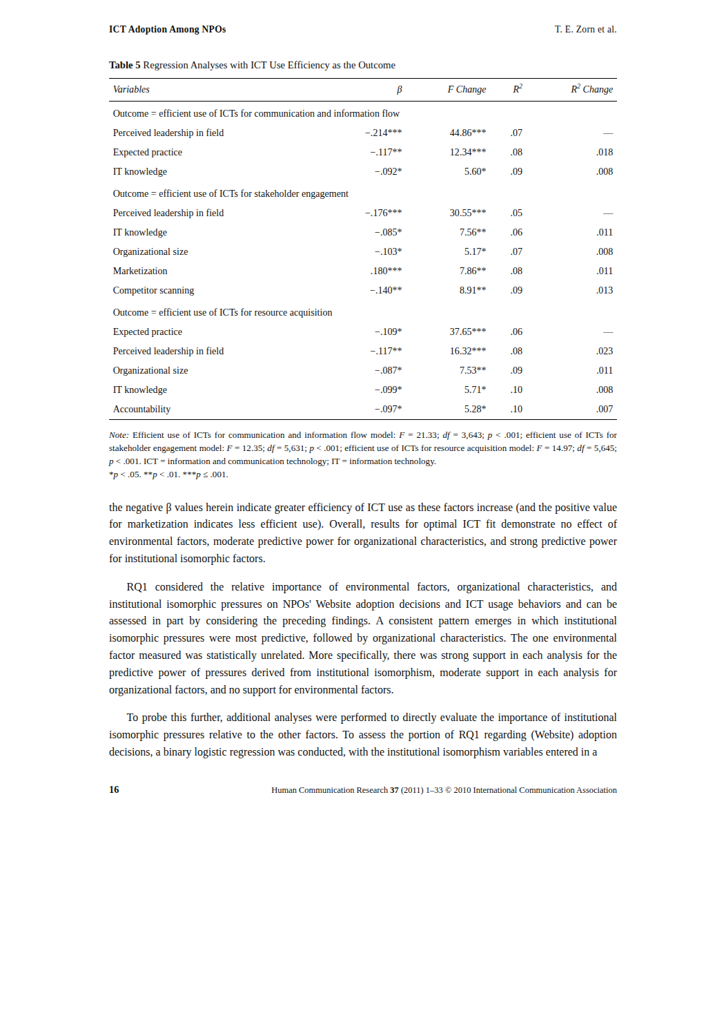ICT Adoption Among NPOs T. E. Zorn et al.
Table 5 Regression Analyses with ICT Use Efficiency as the Outcome
| Variables | β | F Change | R 2 | R 2 Change |
| --- | --- | --- | --- | --- |
| Outcome = efficient use of ICTs for communication and information flow |
| Perceived leadership in field | −.214*** | 44.86*** | .07 | — |
| Expected practice | −.117** | 12.34*** | .08 | .018 |
| IT knowledge | −.092* | 5.60* | .09 | .008 |
| Outcome = efficient use of ICTs for stakeholder engagement |
| Perceived leadership in field | −.176*** | 30.55*** | .05 | — |
| IT knowledge | −.085* | 7.56** | .06 | .011 |
| Organizational size | −.103* | 5.17* | .07 | .008 |
| Marketization | .180*** | 7.86** | .08 | .011 |
| Competitor scanning | −.140** | 8.91** | .09 | .013 |
| Outcome = efficient use of ICTs for resource acquisition |
| Expected practice | −.109* | 37.65*** | .06 | — |
| Perceived leadership in field | −.117** | 16.32*** | .08 | .023 |
| Organizational size | −.087* | 7.53** | .09 | .011 |
| IT knowledge | −.099* | 5.71* | .10 | .008 |
| Accountability | −.097* | 5.28* | .10 | .007 |
Note: Efficient use of ICTs for communication and information flow model: F = 21.33; df = 3,643; p < .001; efficient use of ICTs for stakeholder engagement model: F = 12.35; df = 5,631; p < .001; efficient use of ICTs for resource acquisition model: F = 14.97; df = 5,645; p < .001. ICT = information and communication technology; IT = information technology.
*p < .05. **p < .01. ***p ≤ .001.
the negative β values herein indicate greater efficiency of ICT use as these factors increase (and the positive value for marketization indicates less efficient use). Overall, results for optimal ICT fit demonstrate no effect of environmental factors, moderate predictive power for organizational characteristics, and strong predictive power for institutional isomorphic factors.
RQ1 considered the relative importance of environmental factors, organizational characteristics, and institutional isomorphic pressures on NPOs' Website adoption decisions and ICT usage behaviors and can be assessed in part by considering the preceding findings. A consistent pattern emerges in which institutional isomorphic pressures were most predictive, followed by organizational characteristics. The one environmental factor measured was statistically unrelated. More specifically, there was strong support in each analysis for the predictive power of pressures derived from institutional isomorphism, moderate support in each analysis for organizational factors, and no support for environmental factors.
To probe this further, additional analyses were performed to directly evaluate the importance of institutional isomorphic pressures relative to the other factors. To assess the portion of RQ1 regarding (Website) adoption decisions, a binary logistic regression was conducted, with the institutional isomorphism variables entered in a
16 Human Communication Research 37 (2011) 1–33 © 2010 International Communication Association